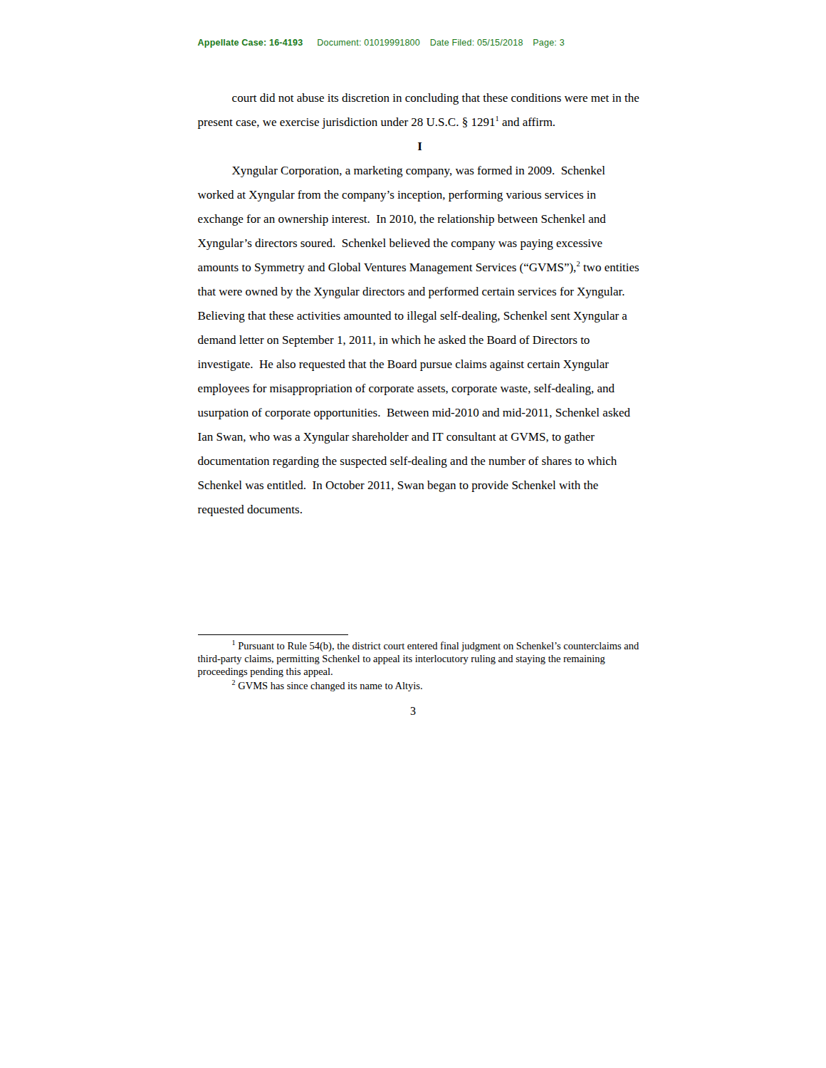Appellate Case: 16-4193 Document: 01019991800 Date Filed: 05/15/2018 Page: 3
court did not abuse its discretion in concluding that these conditions were met in the present case, we exercise jurisdiction under 28 U.S.C. § 12911 and affirm.
I
Xyngular Corporation, a marketing company, was formed in 2009. Schenkel worked at Xyngular from the company’s inception, performing various services in exchange for an ownership interest. In 2010, the relationship between Schenkel and Xyngular’s directors soured. Schenkel believed the company was paying excessive amounts to Symmetry and Global Ventures Management Services (“GVMS”),2 two entities that were owned by the Xyngular directors and performed certain services for Xyngular. Believing that these activities amounted to illegal self-dealing, Schenkel sent Xyngular a demand letter on September 1, 2011, in which he asked the Board of Directors to investigate. He also requested that the Board pursue claims against certain Xyngular employees for misappropriation of corporate assets, corporate waste, self-dealing, and usurpation of corporate opportunities. Between mid-2010 and mid-2011, Schenkel asked Ian Swan, who was a Xyngular shareholder and IT consultant at GVMS, to gather documentation regarding the suspected self-dealing and the number of shares to which Schenkel was entitled. In October 2011, Swan began to provide Schenkel with the requested documents.
1 Pursuant to Rule 54(b), the district court entered final judgment on Schenkel’s counterclaims and third-party claims, permitting Schenkel to appeal its interlocutory ruling and staying the remaining proceedings pending this appeal.
2 GVMS has since changed its name to Altyis.
3